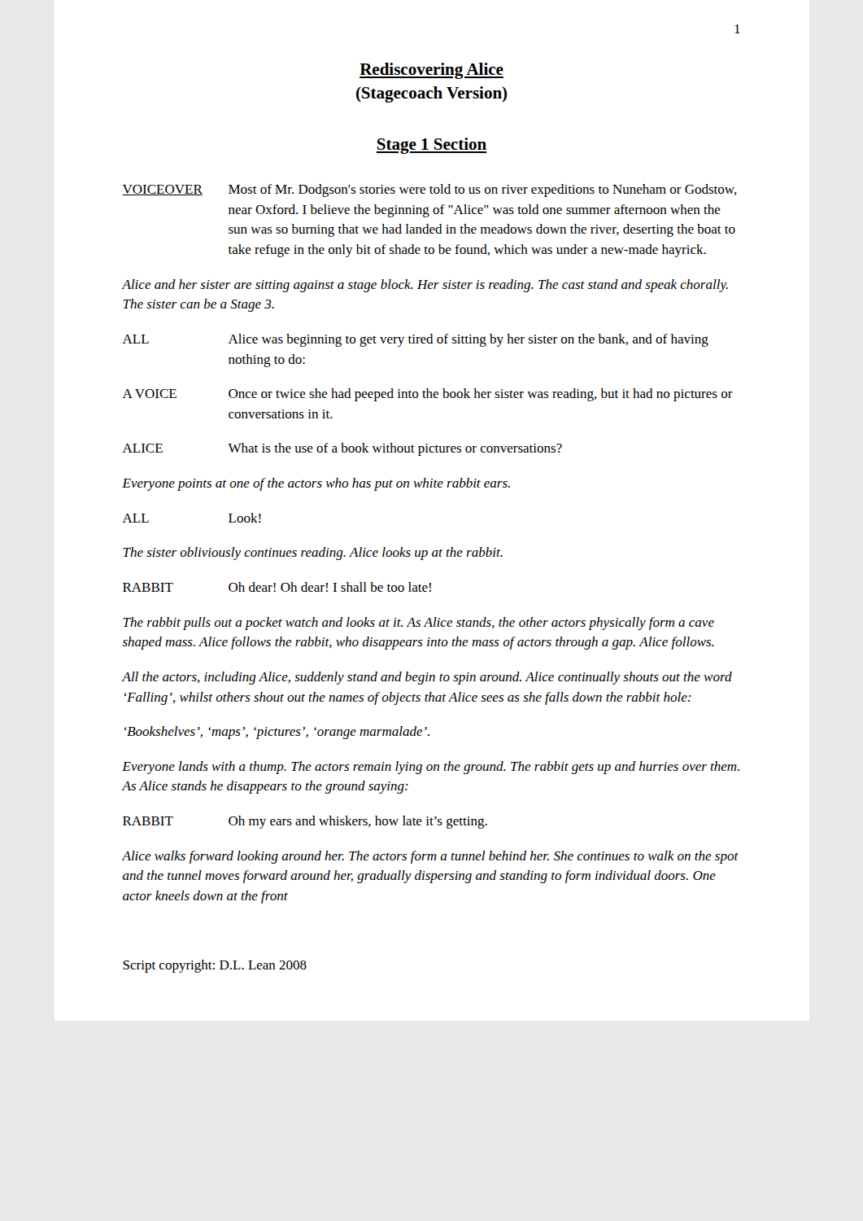1
Rediscovering Alice
(Stagecoach Version)
Stage 1 Section
VOICEOVER
Most of Mr. Dodgson's stories were told to us on river expeditions to Nuneham or Godstow, near Oxford. I believe the beginning of "Alice" was told one summer afternoon when the sun was so burning that we had landed in the meadows down the river, deserting the boat to take refuge in the only bit of shade to be found, which was under a new-made hayrick.
Alice and her sister are sitting against a stage block. Her sister is reading. The cast stand and speak chorally. The sister can be a Stage 3.
ALL
Alice was beginning to get very tired of sitting by her sister on the bank, and of having nothing to do:
A VOICE
Once or twice she had peeped into the book her sister was reading, but it had no pictures or conversations in it.
ALICE
What is the use of a book without pictures or conversations?
Everyone points at one of the actors who has put on white rabbit ears.
ALL
Look!
The sister obliviously continues reading. Alice looks up at the rabbit.
RABBIT
Oh dear! Oh dear! I shall be too late!
The rabbit pulls out a pocket watch and looks at it. As Alice stands, the other actors physically form a cave shaped mass. Alice follows the rabbit, who disappears into the mass of actors through a gap. Alice follows.
All the actors, including Alice, suddenly stand and begin to spin around. Alice continually shouts out the word ‘Falling’, whilst others shout out the names of objects that Alice sees as she falls down the rabbit hole:
‘Bookshelves’, ‘maps’, ‘pictures’, ‘orange marmalade’.
Everyone lands with a thump. The actors remain lying on the ground. The rabbit gets up and hurries over them. As Alice stands he disappears to the ground saying:
RABBIT
Oh my ears and whiskers, how late it’s getting.
Alice walks forward looking around her. The actors form a tunnel behind her. She continues to walk on the spot and the tunnel moves forward around her, gradually dispersing and standing to form individual doors. One actor kneels down at the front
Script copyright: D.L. Lean 2008